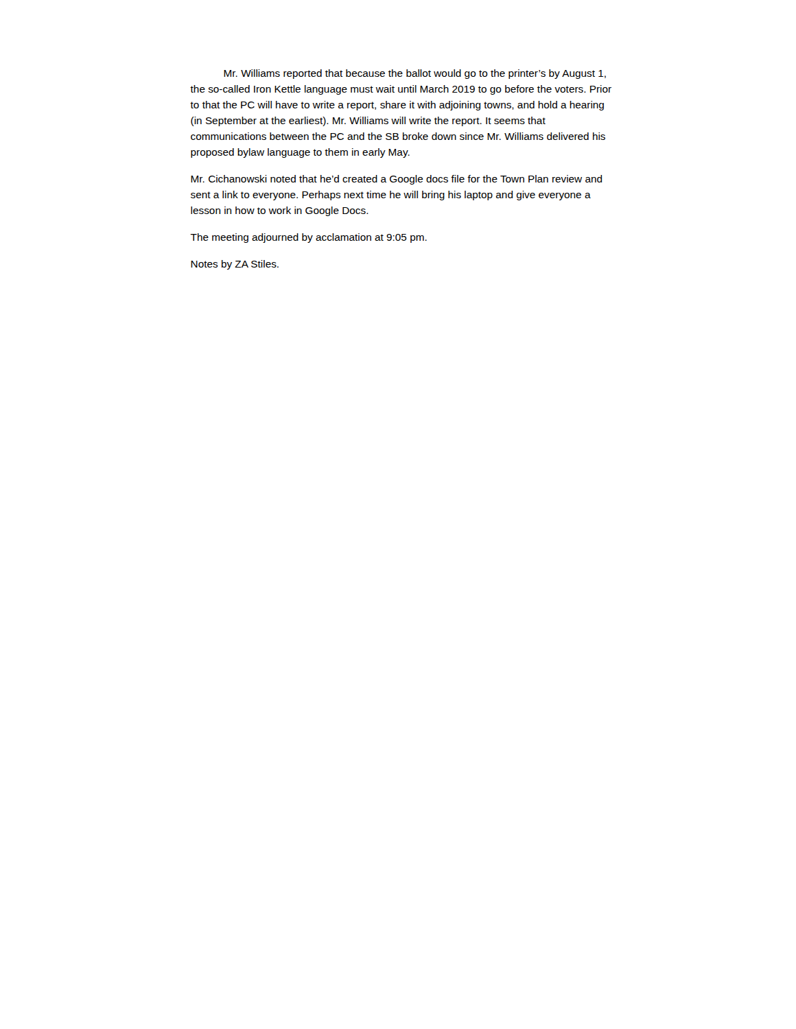Mr. Williams reported that because the ballot would go to the printer’s by August 1, the so-called Iron Kettle language must wait until March 2019 to go before the voters. Prior to that the PC will have to write a report, share it with adjoining towns, and hold a hearing (in September at the earliest). Mr. Williams will write the report. It seems that communications between the PC and the SB broke down since Mr. Williams delivered his proposed bylaw language to them in early May.
Mr. Cichanowski noted that he’d created a Google docs file for the Town Plan review and sent a link to everyone. Perhaps next time he will bring his laptop and give everyone a lesson in how to work in Google Docs.
The meeting adjourned by acclamation at 9:05 pm.
Notes by ZA Stiles.